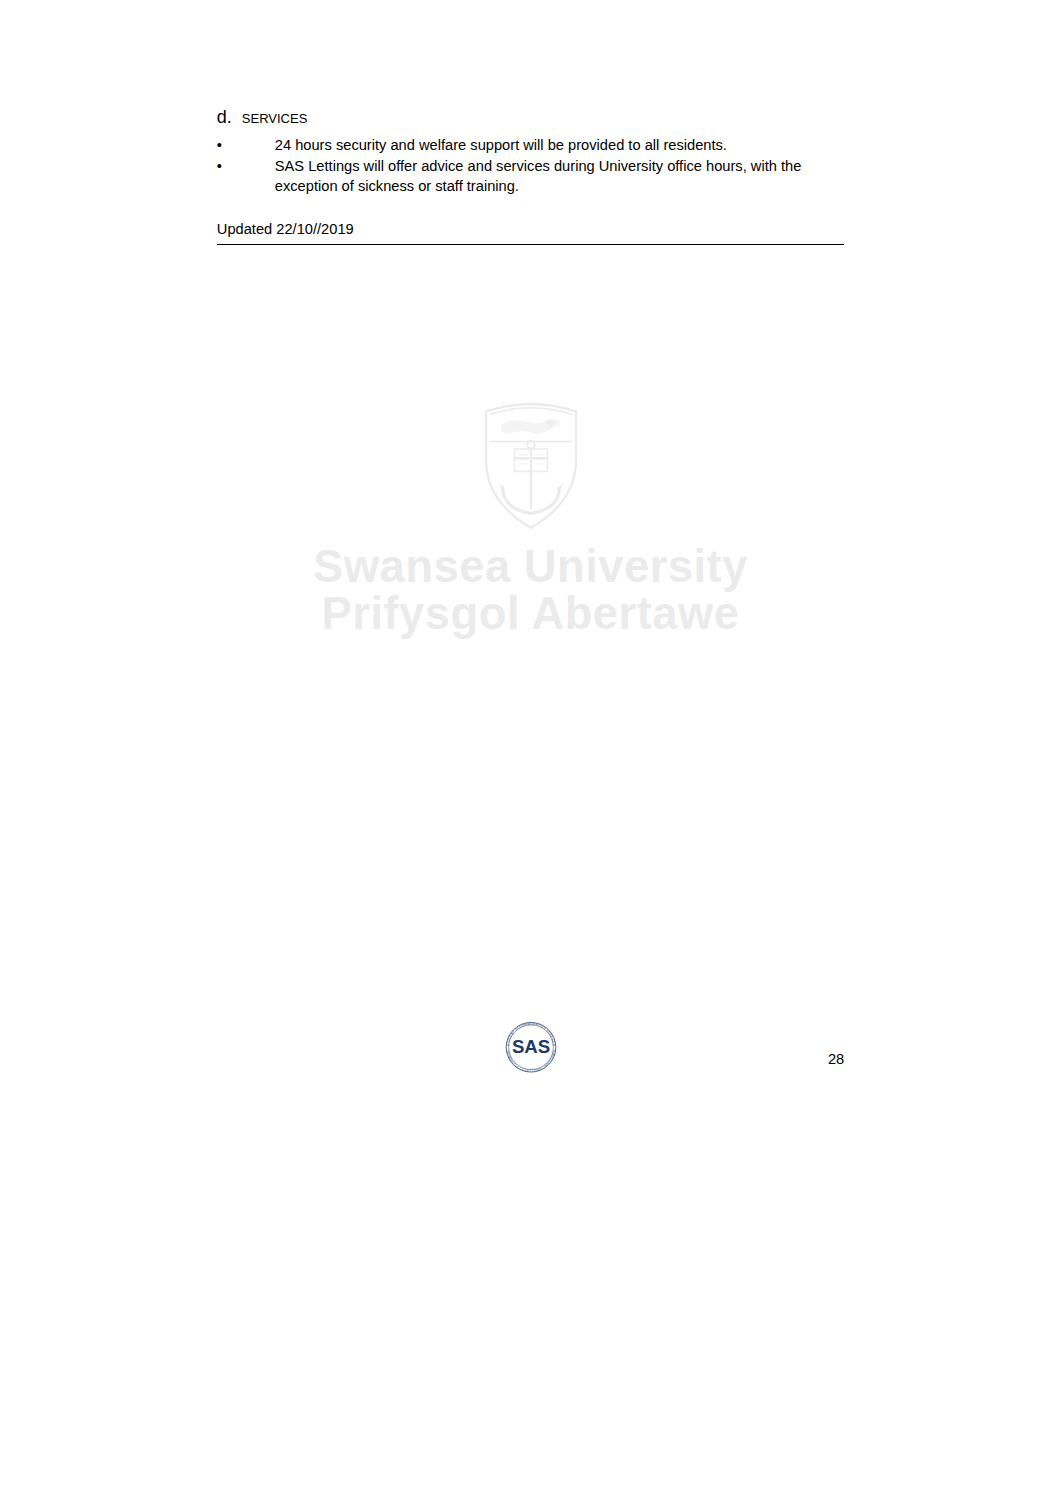d. SERVICES
24 hours security and welfare support will be provided to all residents.
SAS Lettings will offer advice and services during University office hours, with the exception of sickness or staff training.
Updated 22/10//2019
Swansea University
Prifysgol Abertawe
STUDENT ACCOMMODATION SERVICES GWASANAETHAU LLETY I FYFYRWYR SAS A 28